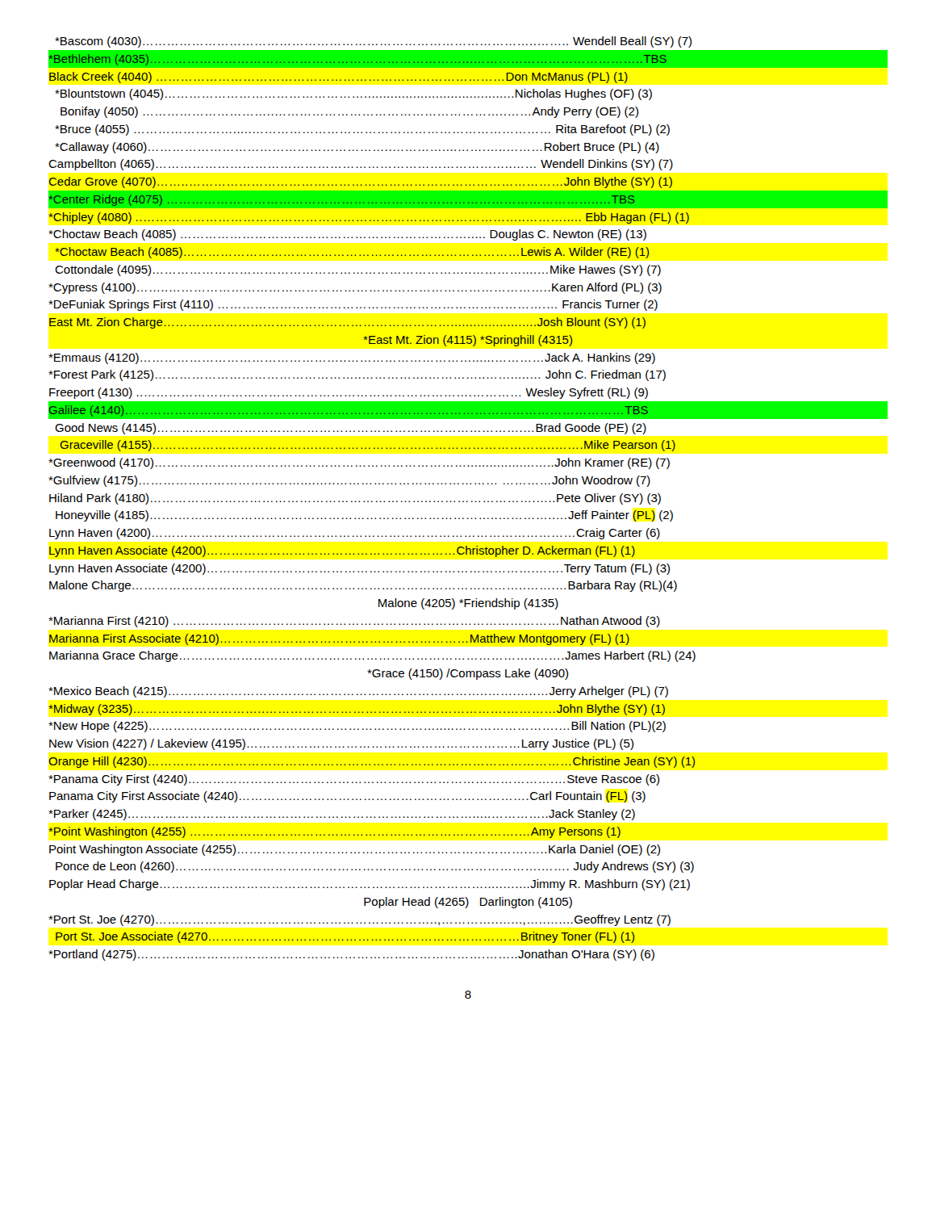*Bascom (4030)…………………………………………………………………………………..…….. Wendell Beall (SY) (7)
*Bethlehem (4035)…………………………………………………………………...………………………………….. TBS
Black Creek (4040) …………………………………………………………………………Don McManus (PL) (1)
*Blountstown (4045)…………………………………………........................................ Nicholas Hughes (OF) (3)
Bonifay (4050) …………………………..………………………………………………..……Andy Perry (OE) (2)
*Bruce (4055) …………………….....……………………………………………………………… Rita Barefoot (PL) (2)
*Callaway (4060)…………………………………………………..…………....…….…..………Robert Bruce (PL) (4)
Campbellton (4065)…………………………………………………………………………..…… Wendell Dinkins (SY) (7)
Cedar Grove (4070)……..………………………………………………………………………………John Blythe (SY) (1)
*Center Ridge (4075) …………………………………………………………………………………………..…TBS
*Chipley (4080) ..………………………………………………………………………………..………..... Ebb Hagan (FL) (1)
*Choctaw Beach (4085) ……………………………………………………………..... Douglas C. Newton (RE) (13)
*Choctaw Beach (4085)………………………………………………………………………Lewis A. Wilder (RE) (1)
Cottondale (4095)…………………………………………………………………..…………....…Mike Hawes (SY) (7)
*Cypress (4100)……..……………………………………………………………………………….. Karen Alford (PL) (3)
*DeFuniak Springs First (4110) …………………………………………………………………….… Francis Turner (2)
East Mt. Zion Charge……………………………………………………………....................... Josh Blount (SY) (1)
*East Mt. Zion (4115) *Springhill (4315)
*Emmaus (4120)…………………………………………..…………………………......…………Jack A. Hankins (29)
*Forest Park (4125)…………………………………………..…………….…………..…….....… John C. Friedman (17)
Freeport (4130) ..…………………………………………………………………….………… Wesley Syfrett (RL) (9)
Galilee (4140)…………………………………………………………………………………………………………TBS
Good News (4145)…………………………………………………………………………….…Brad Goode (PE) (2)
Graceville (4155)…………………………………..………………………………………………..……. Mike Pearson (1)
*Greenwood (4170)…………………………………………………………………..................….. John Kramer (RE) (7)
*Gulfview (4175)…………………………………....…..………………………………… …………John Woodrow (7)
Hiland Park (4180)…………………………………………………………..…………………….….. Pete Oliver (SY) (3)
Honeyville (4185)…….…………………………………………………………………..…………..…Jeff Painter (PL) (2)
Lynn Haven (4200)…………………………………………………………………………………………Craig Carter (6)
Lynn Haven Associate (4200)……………………………………………………Christopher D. Ackerman (FL) (1)
Lynn Haven Associate (4200)…………………………………………………………………….……. Terry Tatum (FL) (3)
Malone Charge…………………………………………………………………………………..…….…Barbara Ray (RL)(4)
Malone (4205) *Friendship (4135)
*Marianna First (4210) …………………………………………………………………………………Nathan Atwood (3)
Marianna First Associate (4210)……………………………………………………Matthew Montgomery (FL) (1)
Marianna Grace Charge…………………………………………………………………………..……. James Harbert (RL) (24)
*Grace (4150) /Compass Lake (4090)
*Mexico Beach (4215)…………………………………………………………………..…….…..…Jerry Arhelger (PL) (7)
*Midway (3235)…………………………..………………………………………………….…………John Blythe (SY) (1)
*New Hope (4225)…………………………………………………………….....…………………….…Bill Nation (PL)(2)
New Vision (4227) / Lakeview (4195)…………………………………………………………Larry Justice (PL) (5)
Orange Hill (4230)…………………………………………………………………………………………Christine Jean (SY) (1)
*Panama City First (4240)…………………………………………………………………………….…Steve Rascoe (6)
Panama City First Associate (4240)……………………………………………………………. Carl Fountain (FL) (3)
*Parker (4245)…………………………………………………………..…………….....………….. Jack Stanley (2)
*Point Washington (4255) …………………………………………………………………….…Amy Persons (1)
Point Washington Associate (4255)…………………………………………………………….….. Karla Daniel (OE) (2)
Ponce de Leon (4260)…………………………………………………………………………….……. Judy Andrews (SY) (3)
Poplar Head Charge…………………………………………………………………….....….... Jimmy R. Mashburn (SY) (21)
Poplar Head (4265) Darlington (4105)
*Port St. Joe (4270)…………………………………………………………..,…………..…...,…..….... Geoffrey Lentz (7)
Port St. Joe Associate (4270…………………………………………………………………Britney Toner (FL) (1)
*Portland (4275)…………..…………………………………………………………….…….. Jonathan O'Hara (SY) (6)
8